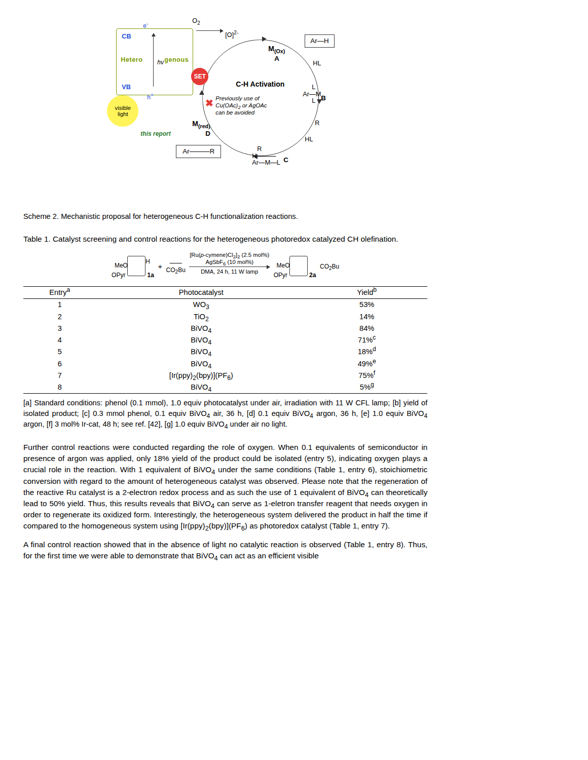CB VB Hetero genous e- h+ hν
visible
light
this report
O2
[O]2-
SET
C-H Activation
M(Ox)
A
Ar—H
HL
L Ar—M L
B
R
HL
R H——— Ar—M—L
C
M(red)
D
Ar———R
✖
Previously use of
Cu(OAc)2 or AgOAc
can be avoided
Scheme 2. Mechanistic proposal for heterogeneous C-H functionalization reactions.
Table 1. Catalyst screening and control reactions for the heterogeneous photoredox catalyzed CH olefination.
OPyr MeO H 1a
+
——​ CO2Bu
[Ru(p-cymene)Cl2]2 (2.5 mol%)
AgSbF6 (10 mol%) DMA, 24 h, 11 W lamp
OPyr MeO 2a
CO2Bu
| Entry a | Photocatalyst | Yield b |
| --- | --- | --- |
| 1 | WO 3 | 53% |
| 2 | TiO 2 | 14% |
| 3 | BiVO 4 | 84% |
| 4 | BiVO 4 | 71% c |
| 5 | BiVO 4 | 18% d |
| 6 | BiVO 4 | 49% e |
| 7 | [Ir(ppy) 2 (bpy)](PF 6 ) | 75% f |
| 8 | BiVO 4 | 5% g |
[a] Standard conditions: phenol (0.1 mmol), 1.0 equiv photocatalyst under air, irradiation with 11 W CFL lamp; [b] yield of isolated product; [c] 0.3 mmol phenol, 0.1 equiv BiVO4 air, 36 h, [d] 0.1 equiv BiVO4 argon, 36 h, [e] 1.0 equiv BiVO4 argon, [f] 3 mol% Ir-cat, 48 h; see ref. [42], [g] 1.0 equiv BiVO4 under air no light.
Further control reactions were conducted regarding the role of oxygen. When 0.1 equivalents of semiconductor in presence of argon was applied, only 18% yield of the product could be isolated (entry 5), indicating oxygen plays a crucial role in the reaction. With 1 equivalent of BiVO4 under the same conditions (Table 1, entry 6), stoichiometric conversion with regard to the amount of heterogeneous catalyst was observed. Please note that the regeneration of the reactive Ru catalyst is a 2-electron redox process and as such the use of 1 equivalent of BiVO4 can theoretically lead to 50% yield. Thus, this results reveals that BiVO4 can serve as 1-eletron transfer reagent that needs oxygen in order to regenerate its oxidized form. Interestingly, the heterogeneous system delivered the product in half the time if compared to the homogeneous system using [Ir(ppy)2(bpy)](PF6) as photoredox catalyst (Table 1, entry 7).
A final control reaction showed that in the absence of light no catalytic reaction is observed (Table 1, entry 8). Thus, for the first time we were able to demonstrate that BiVO4 can act as an efficient visible